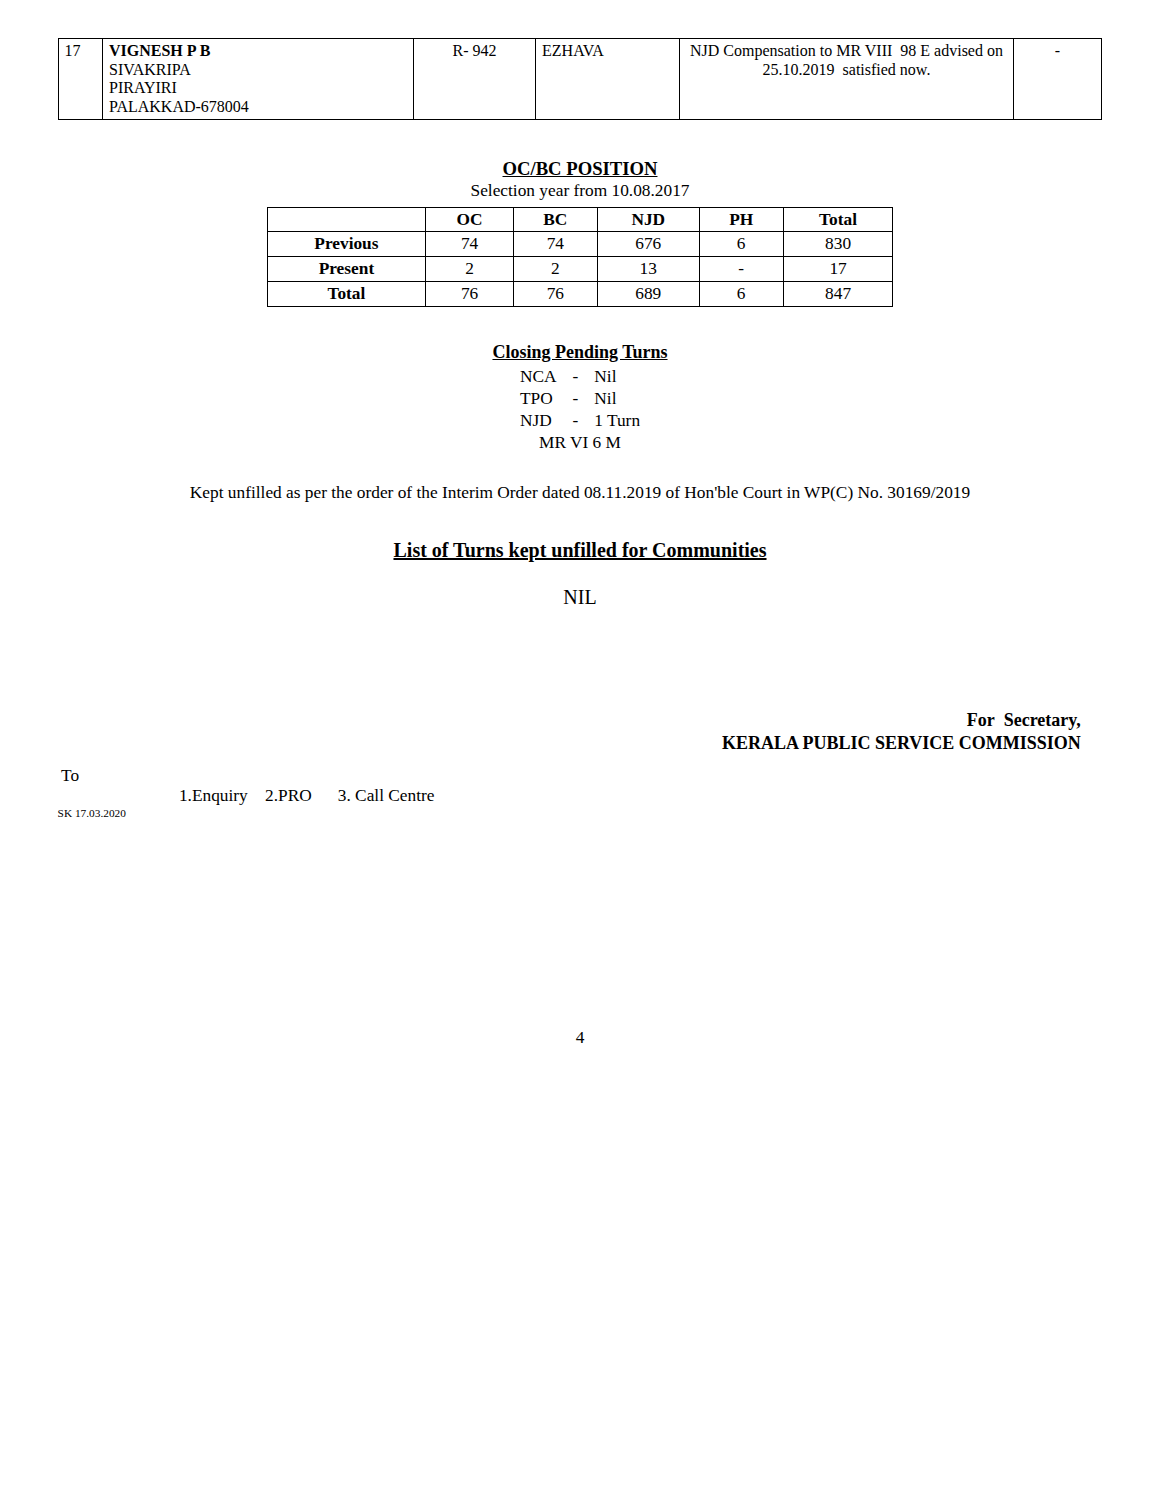| 17 | VIGNESH P B SIVAKRIPA PIRAYIRI PALAKKAD-678004 | R- 942 | EZHAVA | NJD Compensation to MR VIII 98 E advised on 25.10.2019 satisfied now. | - |
OC/BC POSITION
Selection year from 10.08.2017
| | OC | BC | NJD | PH | Total |
| --- | --- | --- | --- | --- | --- |
| Previous | 74 | 74 | 676 | 6 | 830 |
| Present | 2 | 2 | 13 | - | 17 |
| Total | 76 | 76 | 689 | 6 | 847 |
Closing Pending Turns
| NCA | - | Nil |
| TPO | - | Nil |
| NJD | - | 1 Turn |
| MR VI 6 M |
Kept unfilled as per the order of the Interim Order dated 08.11.2019 of Hon'ble Court in WP(C) No. 30169/2019
List of Turns kept unfilled for Communities
NIL
For Secretary,
KERALA PUBLIC SERVICE COMMISSION
To
1.Enquiry 2.PRO 3. Call Centre
SK 17.03.2020
4